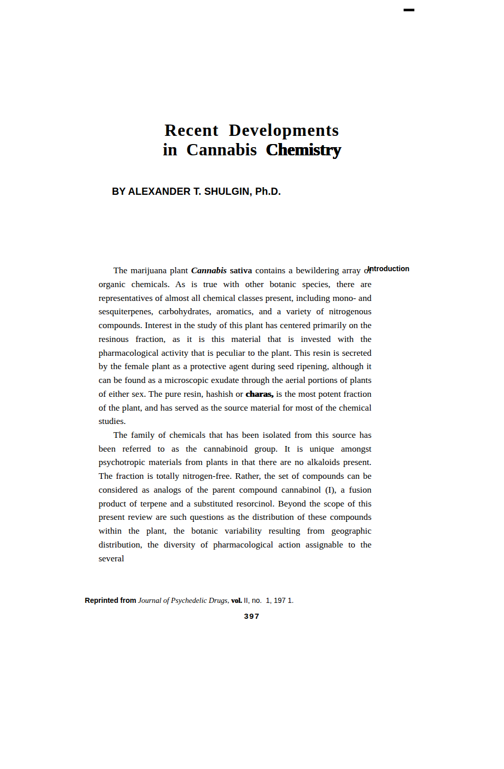Recent Developments in Cannabis Chemistry
BY ALEXANDER T. SHULGIN, Ph.D.
Introduction
The marijuana plant Cannabis sativa contains a bewildering array of organic chemicals. As is true with other botanic species, there are representatives of almost all chemical classes present, including mono- and sesquiterpenes, carbohydrates, aromatics, and a variety of nitrogenous compounds. Interest in the study of this plant has centered primarily on the resinous fraction, as it is this material that is invested with the pharmacological activity that is peculiar to the plant. This resin is secreted by the female plant as a protective agent during seed ripening, although it can be found as a microscopic exudate through the aerial portions of plants of either sex. The pure resin, hashish or charas, is the most potent fraction of the plant, and has served as the source material for most of the chemical studies.
The family of chemicals that has been isolated from this source has been referred to as the cannabinoid group. It is unique amongst psychotropic materials from plants in that there are no alkaloids present. The fraction is totally nitrogen-free. Rather, the set of compounds can be considered as analogs of the parent compound cannabinol (I), a fusion product of terpene and a substituted resorcinol. Beyond the scope of this present review are such questions as the distribution of these compounds within the plant, the botanic variability resulting from geographic distribution, the diversity of pharmacological action assignable to the several
Reprinted from Journal of Psychedelic Drugs, vol. II, no. 1, 197 1.
397